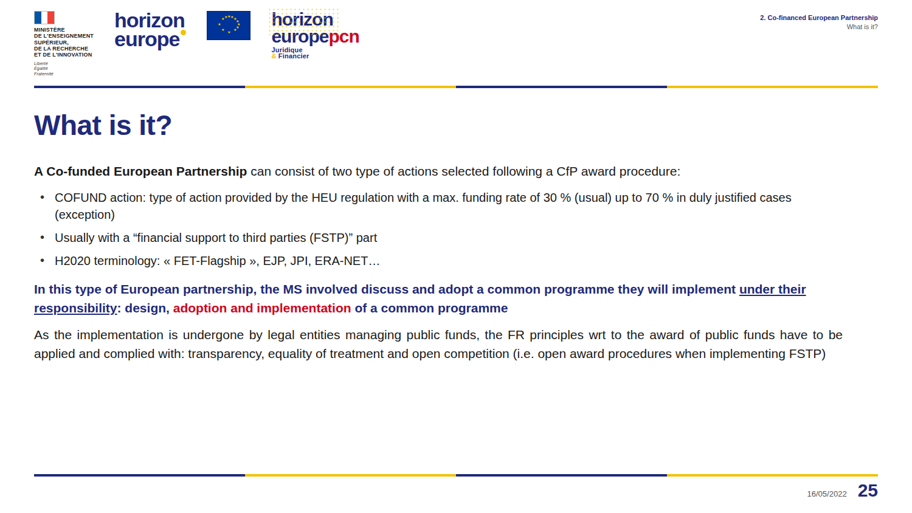MINISTÈRE DE L'ENSEIGNEMENT SUPÉRIEUR, DE LA RECHERCHE ET DE L'INNOVATION
Liberté
Égalité
Fraternité
horizon
europe
★ ★ ★ ★ ★ ★ ★ ★ ★ ★ ★ ★
horizon
europe pcn
Juridique
& Financier
2. Co-financed European Partnership
What is it?
What is it?
A Co-funded European Partnership can consist of two type of actions selected following a CfP award procedure:
COFUND action: type of action provided by the HEU regulation with a max. funding rate of 30 % (usual) up to 70 % in duly justified cases (exception)
Usually with a “financial support to third parties (FSTP)” part
H2020 terminology: « FET-Flagship », EJP, JPI, ERA-NET…
In this type of European partnership, the MS involved discuss and adopt a common programme they will implement under their responsibility: design, adoption and implementation of a common programme
As the implementation is undergone by legal entities managing public funds, the FR principles wrt to the award of public funds have to be applied and complied with: transparency, equality of treatment and open competition (i.e. open award procedures when implementing FSTP)
16/05/2022 25